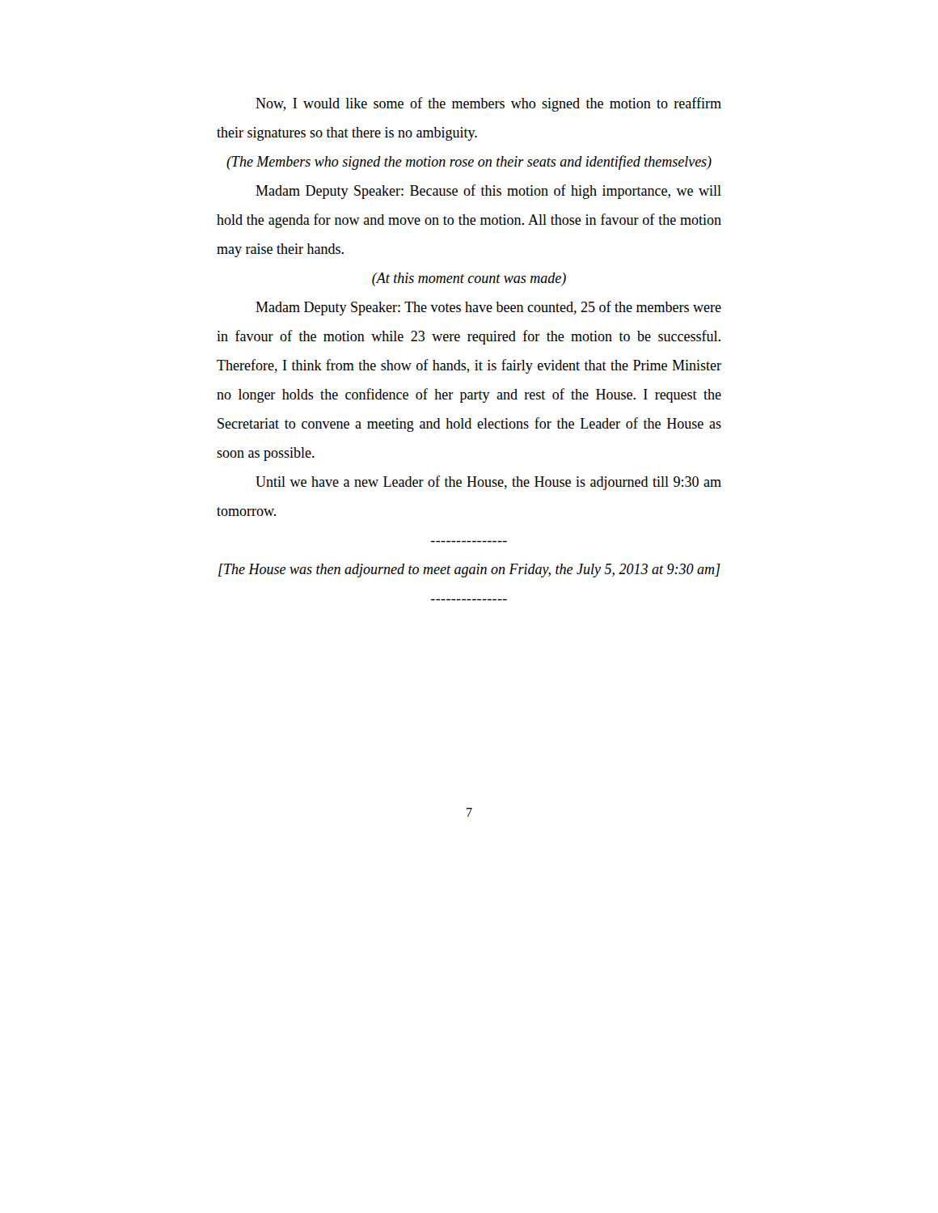Now, I would like some of the members who signed the motion to reaffirm their signatures so that there is no ambiguity.
(The Members who signed the motion rose on their seats and identified themselves)
Madam Deputy Speaker: Because of this motion of high importance, we will hold the agenda for now and move on to the motion. All those in favour of the motion may raise their hands.
(At this moment count was made)
Madam Deputy Speaker: The votes have been counted, 25 of the members were in favour of the motion while 23 were required for the motion to be successful. Therefore, I think from the show of hands, it is fairly evident that the Prime Minister no longer holds the confidence of her party and rest of the House. I request the Secretariat to convene a meeting and hold elections for the Leader of the House as soon as possible.
Until we have a new Leader of the House, the House is adjourned till 9:30 am tomorrow.
---------------
[The House was then adjourned to meet again on Friday, the July 5, 2013 at 9:30 am]
---------------
7